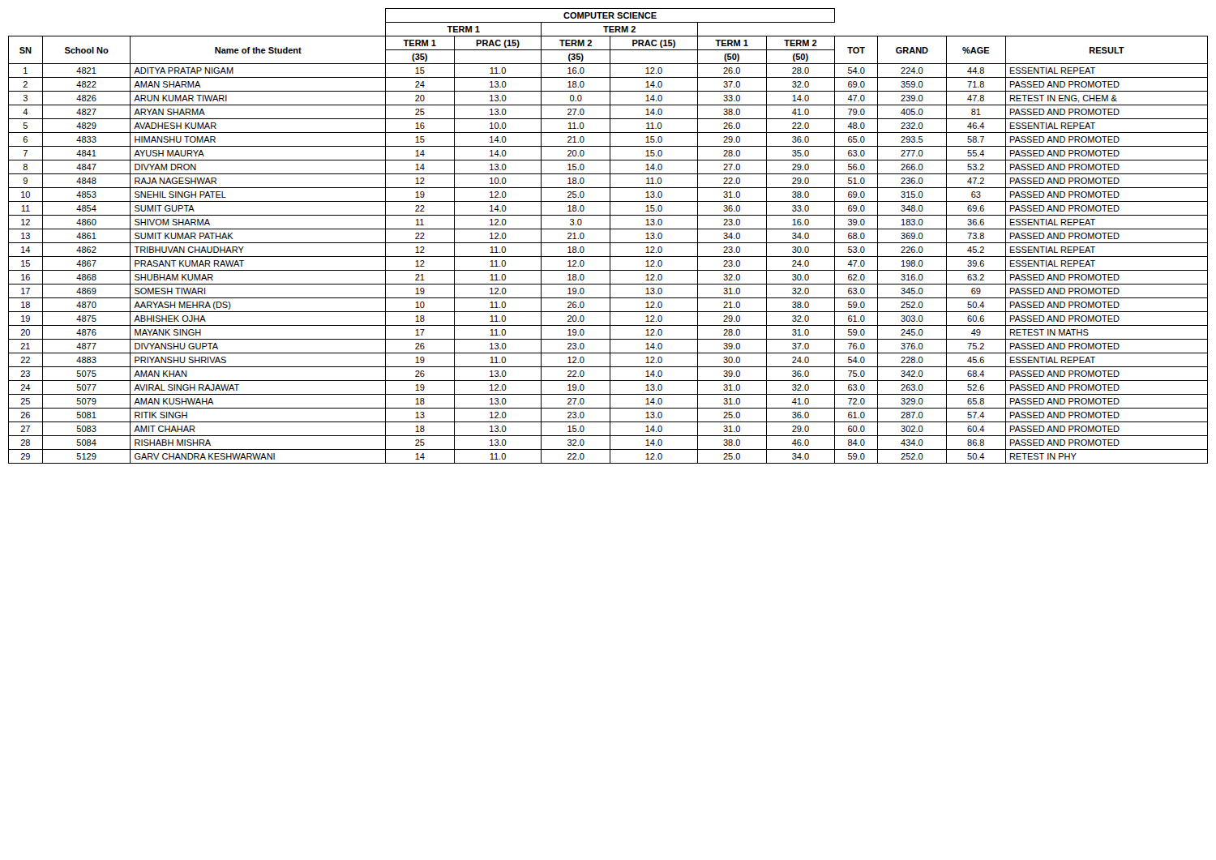| | | | COMPUTER SCIENCE | | | |
| --- | --- | --- | --- | --- | --- | --- |
| | | | TERM 1 | TERM 2 | | | | | |
| SN | School No | Name of the Student | TERM 1 | PRAC (15) | TERM 2 | PRAC (15) | TERM 1 | TERM 2 | TOT | GRAND | %AGE | RESULT |
| (35) | | (35) | | (50) | (50) |
| 1 | 4821 | ADITYA PRATAP NIGAM | 15 | 11.0 | 16.0 | 12.0 | 26.0 | 28.0 | 54.0 | 224.0 | 44.8 | ESSENTIAL REPEAT |
| 2 | 4822 | AMAN SHARMA | 24 | 13.0 | 18.0 | 14.0 | 37.0 | 32.0 | 69.0 | 359.0 | 71.8 | PASSED AND PROMOTED |
| 3 | 4826 | ARUN KUMAR TIWARI | 20 | 13.0 | 0.0 | 14.0 | 33.0 | 14.0 | 47.0 | 239.0 | 47.8 | RETEST IN ENG, CHEM & |
| 4 | 4827 | ARYAN SHARMA | 25 | 13.0 | 27.0 | 14.0 | 38.0 | 41.0 | 79.0 | 405.0 | 81 | PASSED AND PROMOTED |
| 5 | 4829 | AVADHESH KUMAR | 16 | 10.0 | 11.0 | 11.0 | 26.0 | 22.0 | 48.0 | 232.0 | 46.4 | ESSENTIAL REPEAT |
| 6 | 4833 | HIMANSHU TOMAR | 15 | 14.0 | 21.0 | 15.0 | 29.0 | 36.0 | 65.0 | 293.5 | 58.7 | PASSED AND PROMOTED |
| 7 | 4841 | AYUSH MAURYA | 14 | 14.0 | 20.0 | 15.0 | 28.0 | 35.0 | 63.0 | 277.0 | 55.4 | PASSED AND PROMOTED |
| 8 | 4847 | DIVYAM DRON | 14 | 13.0 | 15.0 | 14.0 | 27.0 | 29.0 | 56.0 | 266.0 | 53.2 | PASSED AND PROMOTED |
| 9 | 4848 | RAJA NAGESHWAR | 12 | 10.0 | 18.0 | 11.0 | 22.0 | 29.0 | 51.0 | 236.0 | 47.2 | PASSED AND PROMOTED |
| 10 | 4853 | SNEHIL SINGH PATEL | 19 | 12.0 | 25.0 | 13.0 | 31.0 | 38.0 | 69.0 | 315.0 | 63 | PASSED AND PROMOTED |
| 11 | 4854 | SUMIT GUPTA | 22 | 14.0 | 18.0 | 15.0 | 36.0 | 33.0 | 69.0 | 348.0 | 69.6 | PASSED AND PROMOTED |
| 12 | 4860 | SHIVOM SHARMA | 11 | 12.0 | 3.0 | 13.0 | 23.0 | 16.0 | 39.0 | 183.0 | 36.6 | ESSENTIAL REPEAT |
| 13 | 4861 | SUMIT KUMAR PATHAK | 22 | 12.0 | 21.0 | 13.0 | 34.0 | 34.0 | 68.0 | 369.0 | 73.8 | PASSED AND PROMOTED |
| 14 | 4862 | TRIBHUVAN CHAUDHARY | 12 | 11.0 | 18.0 | 12.0 | 23.0 | 30.0 | 53.0 | 226.0 | 45.2 | ESSENTIAL REPEAT |
| 15 | 4867 | PRASANT KUMAR RAWAT | 12 | 11.0 | 12.0 | 12.0 | 23.0 | 24.0 | 47.0 | 198.0 | 39.6 | ESSENTIAL REPEAT |
| 16 | 4868 | SHUBHAM KUMAR | 21 | 11.0 | 18.0 | 12.0 | 32.0 | 30.0 | 62.0 | 316.0 | 63.2 | PASSED AND PROMOTED |
| 17 | 4869 | SOMESH TIWARI | 19 | 12.0 | 19.0 | 13.0 | 31.0 | 32.0 | 63.0 | 345.0 | 69 | PASSED AND PROMOTED |
| 18 | 4870 | AARYASH MEHRA (DS) | 10 | 11.0 | 26.0 | 12.0 | 21.0 | 38.0 | 59.0 | 252.0 | 50.4 | PASSED AND PROMOTED |
| 19 | 4875 | ABHISHEK OJHA | 18 | 11.0 | 20.0 | 12.0 | 29.0 | 32.0 | 61.0 | 303.0 | 60.6 | PASSED AND PROMOTED |
| 20 | 4876 | MAYANK SINGH | 17 | 11.0 | 19.0 | 12.0 | 28.0 | 31.0 | 59.0 | 245.0 | 49 | RETEST IN MATHS |
| 21 | 4877 | DIVYANSHU GUPTA | 26 | 13.0 | 23.0 | 14.0 | 39.0 | 37.0 | 76.0 | 376.0 | 75.2 | PASSED AND PROMOTED |
| 22 | 4883 | PRIYANSHU SHRIVAS | 19 | 11.0 | 12.0 | 12.0 | 30.0 | 24.0 | 54.0 | 228.0 | 45.6 | ESSENTIAL REPEAT |
| 23 | 5075 | AMAN KHAN | 26 | 13.0 | 22.0 | 14.0 | 39.0 | 36.0 | 75.0 | 342.0 | 68.4 | PASSED AND PROMOTED |
| 24 | 5077 | AVIRAL SINGH RAJAWAT | 19 | 12.0 | 19.0 | 13.0 | 31.0 | 32.0 | 63.0 | 263.0 | 52.6 | PASSED AND PROMOTED |
| 25 | 5079 | AMAN KUSHWAHA | 18 | 13.0 | 27.0 | 14.0 | 31.0 | 41.0 | 72.0 | 329.0 | 65.8 | PASSED AND PROMOTED |
| 26 | 5081 | RITIK SINGH | 13 | 12.0 | 23.0 | 13.0 | 25.0 | 36.0 | 61.0 | 287.0 | 57.4 | PASSED AND PROMOTED |
| 27 | 5083 | AMIT CHAHAR | 18 | 13.0 | 15.0 | 14.0 | 31.0 | 29.0 | 60.0 | 302.0 | 60.4 | PASSED AND PROMOTED |
| 28 | 5084 | RISHABH MISHRA | 25 | 13.0 | 32.0 | 14.0 | 38.0 | 46.0 | 84.0 | 434.0 | 86.8 | PASSED AND PROMOTED |
| 29 | 5129 | GARV CHANDRA KESHWARWANI | 14 | 11.0 | 22.0 | 12.0 | 25.0 | 34.0 | 59.0 | 252.0 | 50.4 | RETEST IN PHY |